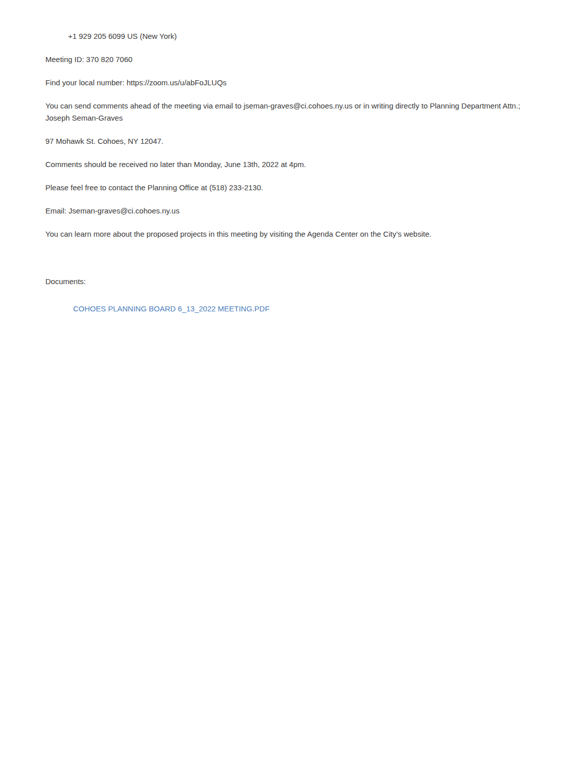+1 929 205 6099 US (New York)
Meeting ID: 370 820 7060
Find your local number: https://zoom.us/u/abFoJLUQs
You can send comments ahead of the meeting via email to jseman-graves@ci.cohoes.ny.us or in writing directly to Planning Department Attn.; Joseph Seman-Graves
97 Mohawk St. Cohoes, NY 12047.
Comments should be received no later than Monday, June 13th, 2022 at 4pm.
Please feel free to contact the Planning Office at (518) 233-2130.
Email: Jseman-graves@ci.cohoes.ny.us
You can learn more about the proposed projects in this meeting by visiting the Agenda Center on the City’s website.
Documents:
COHOES PLANNING BOARD 6_13_2022 MEETING.PDF